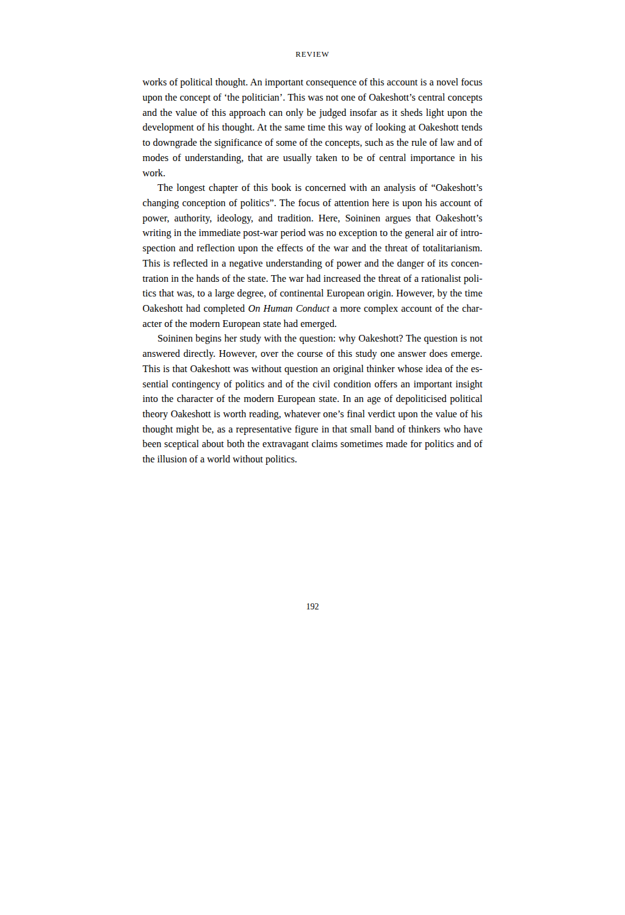Review
works of political thought. An important consequence of this account is a novel focus upon the concept of ‘the politician’. This was not one of Oakeshott’s central concepts and the value of this approach can only be judged insofar as it sheds light upon the development of his thought. At the same time this way of looking at Oakeshott tends to downgrade the significance of some of the concepts, such as the rule of law and of modes of understanding, that are usually taken to be of central importance in his work.
The longest chapter of this book is concerned with an analysis of “Oakeshott’s changing conception of politics”. The focus of attention here is upon his account of power, authority, ideology, and tradition. Here, Soininen argues that Oakeshott’s writing in the immediate post-war period was no exception to the general air of introspection and reflection upon the effects of the war and the threat of totalitarianism. This is reflected in a negative understanding of power and the danger of its concentration in the hands of the state. The war had increased the threat of a rationalist politics that was, to a large degree, of continental European origin. However, by the time Oakeshott had completed On Human Conduct a more complex account of the character of the modern European state had emerged.
Soininen begins her study with the question: why Oakeshott? The question is not answered directly. However, over the course of this study one answer does emerge. This is that Oakeshott was without question an original thinker whose idea of the essential contingency of politics and of the civil condition offers an important insight into the character of the modern European state. In an age of depoliticised political theory Oakeshott is worth reading, whatever one’s final verdict upon the value of his thought might be, as a representative figure in that small band of thinkers who have been sceptical about both the extravagant claims sometimes made for politics and of the illusion of a world without politics.
192